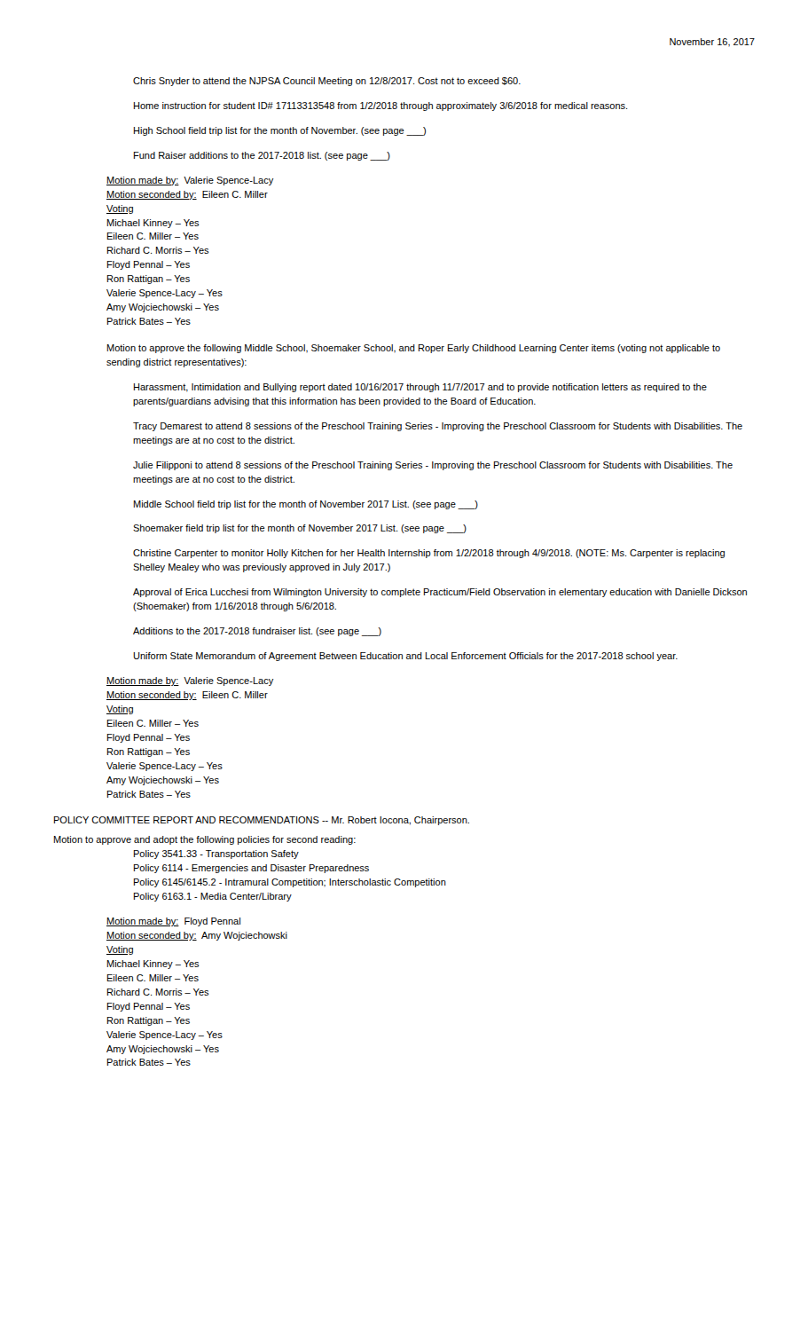November 16, 2017
Chris Snyder to attend the NJPSA Council Meeting on 12/8/2017. Cost not to exceed $60.
Home instruction for student ID# 17113313548 from 1/2/2018 through approximately 3/6/2018 for medical reasons.
High School field trip list for the month of November. (see page ___)
Fund Raiser additions to the 2017-2018 list. (see page ___)
Motion made by: Valerie Spence-Lacy
Motion seconded by: Eileen C. Miller
Voting
Michael Kinney – Yes
Eileen C. Miller – Yes
Richard C. Morris – Yes
Floyd Pennal – Yes
Ron Rattigan – Yes
Valerie Spence-Lacy – Yes
Amy Wojciechowski – Yes
Patrick Bates – Yes
Motion to approve the following Middle School, Shoemaker School, and Roper Early Childhood Learning Center items (voting not applicable to sending district representatives):
Harassment, Intimidation and Bullying report dated 10/16/2017 through 11/7/2017 and to provide notification letters as required to the parents/guardians advising that this information has been provided to the Board of Education.
Tracy Demarest to attend 8 sessions of the Preschool Training Series - Improving the Preschool Classroom for Students with Disabilities. The meetings are at no cost to the district.
Julie Filipponi to attend 8 sessions of the Preschool Training Series - Improving the Preschool Classroom for Students with Disabilities. The meetings are at no cost to the district.
Middle School field trip list for the month of November 2017 List. (see page ___)
Shoemaker field trip list for the month of November 2017 List. (see page ___)
Christine Carpenter to monitor Holly Kitchen for her Health Internship from 1/2/2018 through 4/9/2018. (NOTE: Ms. Carpenter is replacing Shelley Mealey who was previously approved in July 2017.)
Approval of Erica Lucchesi from Wilmington University to complete Practicum/Field Observation in elementary education with Danielle Dickson (Shoemaker) from 1/16/2018 through 5/6/2018.
Additions to the 2017-2018 fundraiser list. (see page ___)
Uniform State Memorandum of Agreement Between Education and Local Enforcement Officials for the 2017-2018 school year.
Motion made by: Valerie Spence-Lacy
Motion seconded by: Eileen C. Miller
Voting
Eileen C. Miller – Yes
Floyd Pennal – Yes
Ron Rattigan – Yes
Valerie Spence-Lacy – Yes
Amy Wojciechowski – Yes
Patrick Bates – Yes
POLICY COMMITTEE REPORT AND RECOMMENDATIONS -- Mr. Robert Iocona, Chairperson.
Motion to approve and adopt the following policies for second reading:
Policy 3541.33 - Transportation Safety
Policy 6114 - Emergencies and Disaster Preparedness
Policy 6145/6145.2 - Intramural Competition; Interscholastic Competition
Policy 6163.1 - Media Center/Library
Motion made by: Floyd Pennal
Motion seconded by: Amy Wojciechowski
Voting
Michael Kinney – Yes
Eileen C. Miller – Yes
Richard C. Morris – Yes
Floyd Pennal – Yes
Ron Rattigan – Yes
Valerie Spence-Lacy – Yes
Amy Wojciechowski – Yes
Patrick Bates – Yes